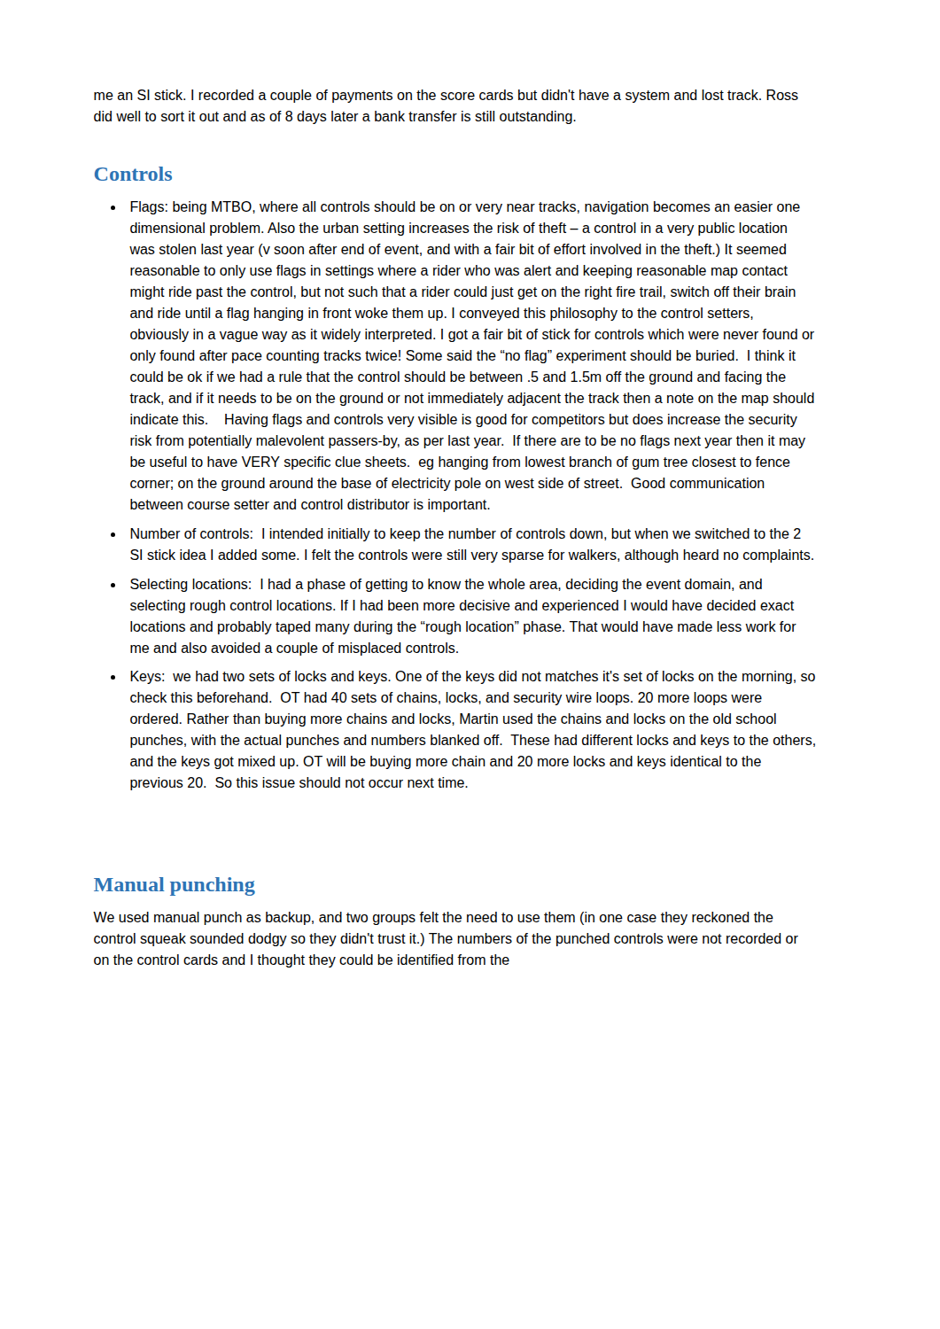me an SI stick. I recorded a couple of payments on the score cards but didn't have a system and lost track. Ross did well to sort it out and as of 8 days later a bank transfer is still outstanding.
Controls
Flags: being MTBO, where all controls should be on or very near tracks, navigation becomes an easier one dimensional problem. Also the urban setting increases the risk of theft – a control in a very public location was stolen last year (v soon after end of event, and with a fair bit of effort involved in the theft.) It seemed reasonable to only use flags in settings where a rider who was alert and keeping reasonable map contact might ride past the control, but not such that a rider could just get on the right fire trail, switch off their brain and ride until a flag hanging in front woke them up. I conveyed this philosophy to the control setters, obviously in a vague way as it widely interpreted. I got a fair bit of stick for controls which were never found or only found after pace counting tracks twice! Some said the “no flag” experiment should be buried. I think it could be ok if we had a rule that the control should be between .5 and 1.5m off the ground and facing the track, and if it needs to be on the ground or not immediately adjacent the track then a note on the map should indicate this. Having flags and controls very visible is good for competitors but does increase the security risk from potentially malevolent passers-by, as per last year. If there are to be no flags next year then it may be useful to have VERY specific clue sheets. eg hanging from lowest branch of gum tree closest to fence corner; on the ground around the base of electricity pole on west side of street. Good communication between course setter and control distributor is important.
Number of controls: I intended initially to keep the number of controls down, but when we switched to the 2 SI stick idea I added some. I felt the controls were still very sparse for walkers, although heard no complaints.
Selecting locations: I had a phase of getting to know the whole area, deciding the event domain, and selecting rough control locations. If I had been more decisive and experienced I would have decided exact locations and probably taped many during the “rough location” phase. That would have made less work for me and also avoided a couple of misplaced controls.
Keys: we had two sets of locks and keys. One of the keys did not matches it's set of locks on the morning, so check this beforehand. OT had 40 sets of chains, locks, and security wire loops. 20 more loops were ordered. Rather than buying more chains and locks, Martin used the chains and locks on the old school punches, with the actual punches and numbers blanked off. These had different locks and keys to the others, and the keys got mixed up. OT will be buying more chain and 20 more locks and keys identical to the previous 20. So this issue should not occur next time.
Manual punching
We used manual punch as backup, and two groups felt the need to use them (in one case they reckoned the control squeak sounded dodgy so they didn't trust it.) The numbers of the punched controls were not recorded or on the control cards and I thought they could be identified from the